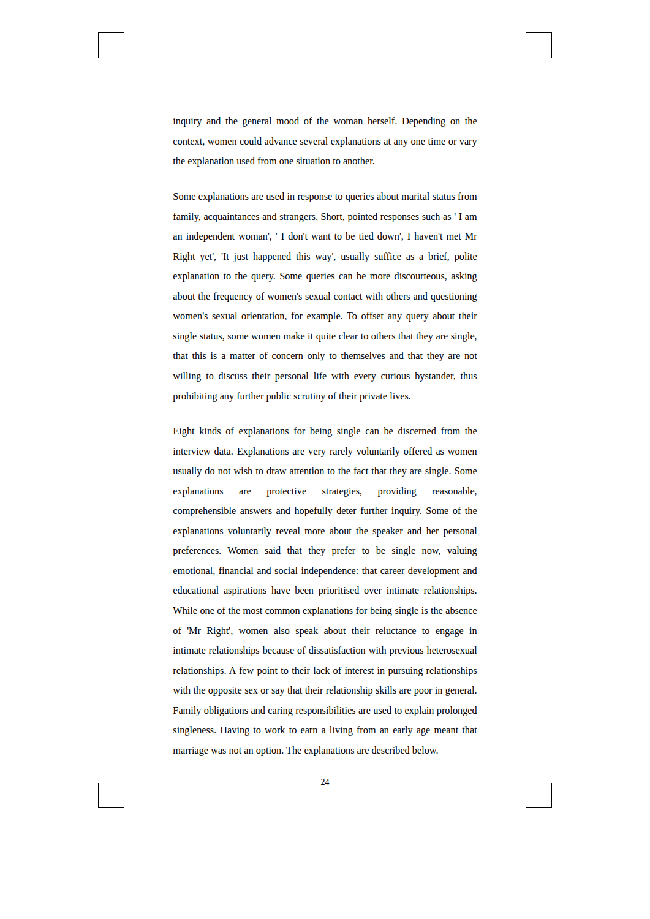inquiry and the general mood of the woman herself. Depending on the context, women could advance several explanations at any one time or vary the explanation used from one situation to another.
Some explanations are used in response to queries about marital status from family, acquaintances and strangers. Short, pointed responses such as ' I am an independent woman', ' I don't want to be tied down', I haven't met Mr Right yet', 'It just happened this way', usually suffice as a brief, polite explanation to the query. Some queries can be more discourteous, asking about the frequency of women's sexual contact with others and questioning women's sexual orientation, for example. To offset any query about their single status, some women make it quite clear to others that they are single, that this is a matter of concern only to themselves and that they are not willing to discuss their personal life with every curious bystander, thus prohibiting any further public scrutiny of their private lives.
Eight kinds of explanations for being single can be discerned from the interview data. Explanations are very rarely voluntarily offered as women usually do not wish to draw attention to the fact that they are single. Some explanations are protective strategies, providing reasonable, comprehensible answers and hopefully deter further inquiry. Some of the explanations voluntarily reveal more about the speaker and her personal preferences. Women said that they prefer to be single now, valuing emotional, financial and social independence: that career development and educational aspirations have been prioritised over intimate relationships. While one of the most common explanations for being single is the absence of 'Mr Right', women also speak about their reluctance to engage in intimate relationships because of dissatisfaction with previous heterosexual relationships. A few point to their lack of interest in pursuing relationships with the opposite sex or say that their relationship skills are poor in general. Family obligations and caring responsibilities are used to explain prolonged singleness. Having to work to earn a living from an early age meant that marriage was not an option. The explanations are described below.
24